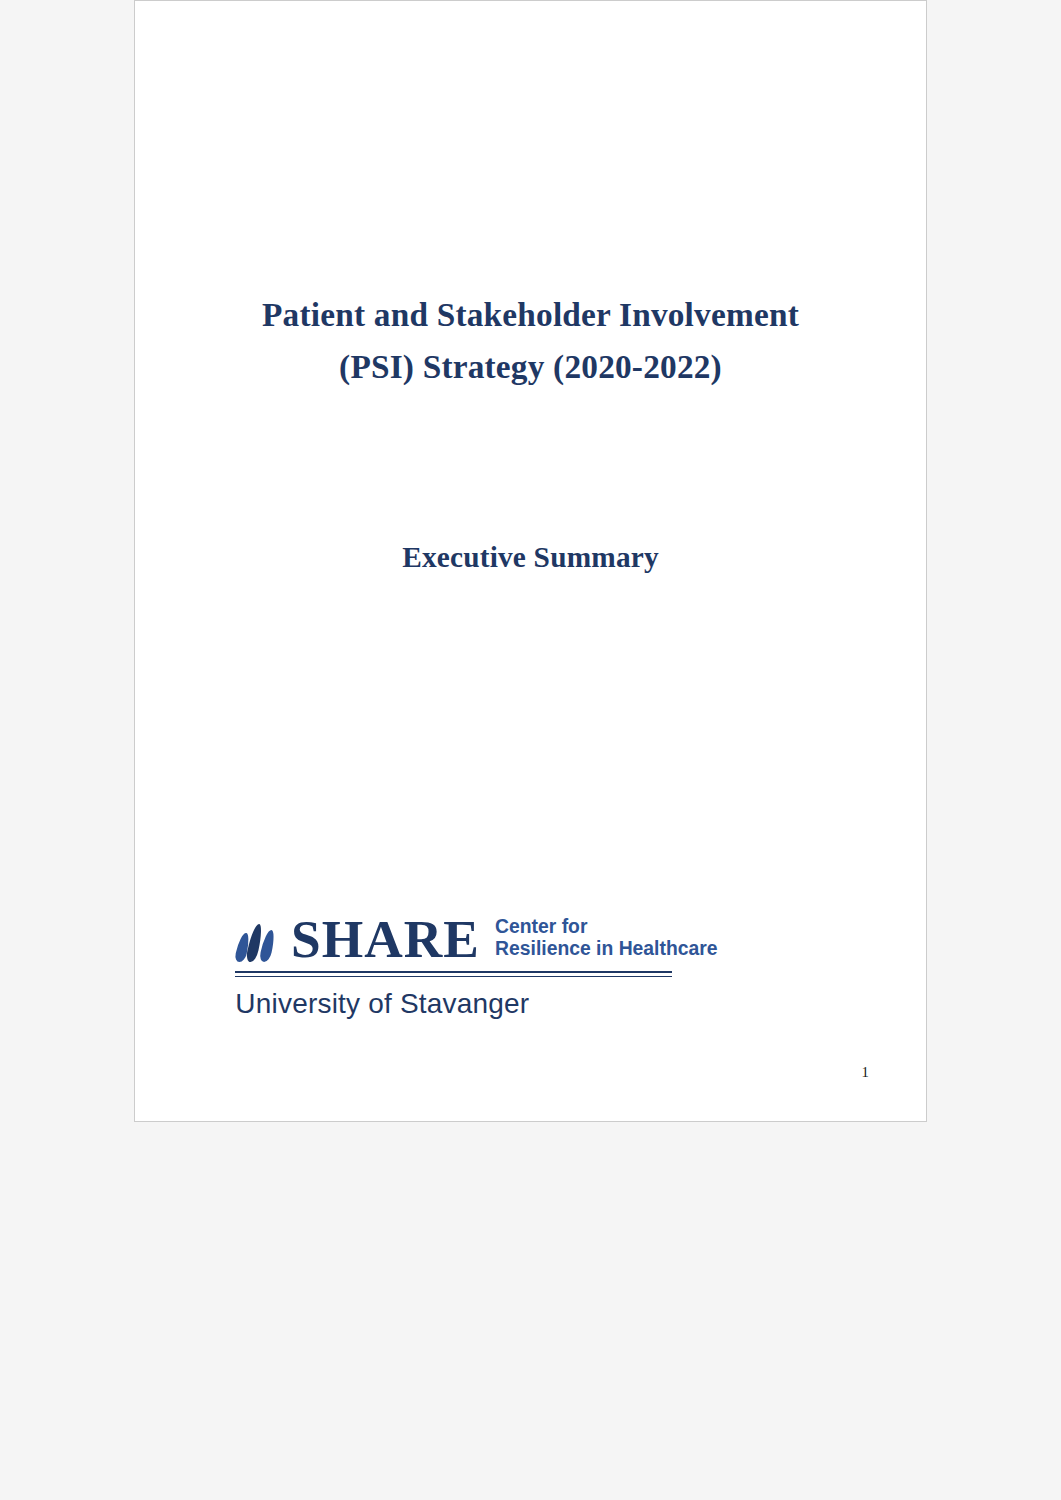Patient and Stakeholder Involvement
(PSI) Strategy (2020-2022)
Executive Summary
SHARE Center for Resilience in Healthcare
University of Stavanger
1